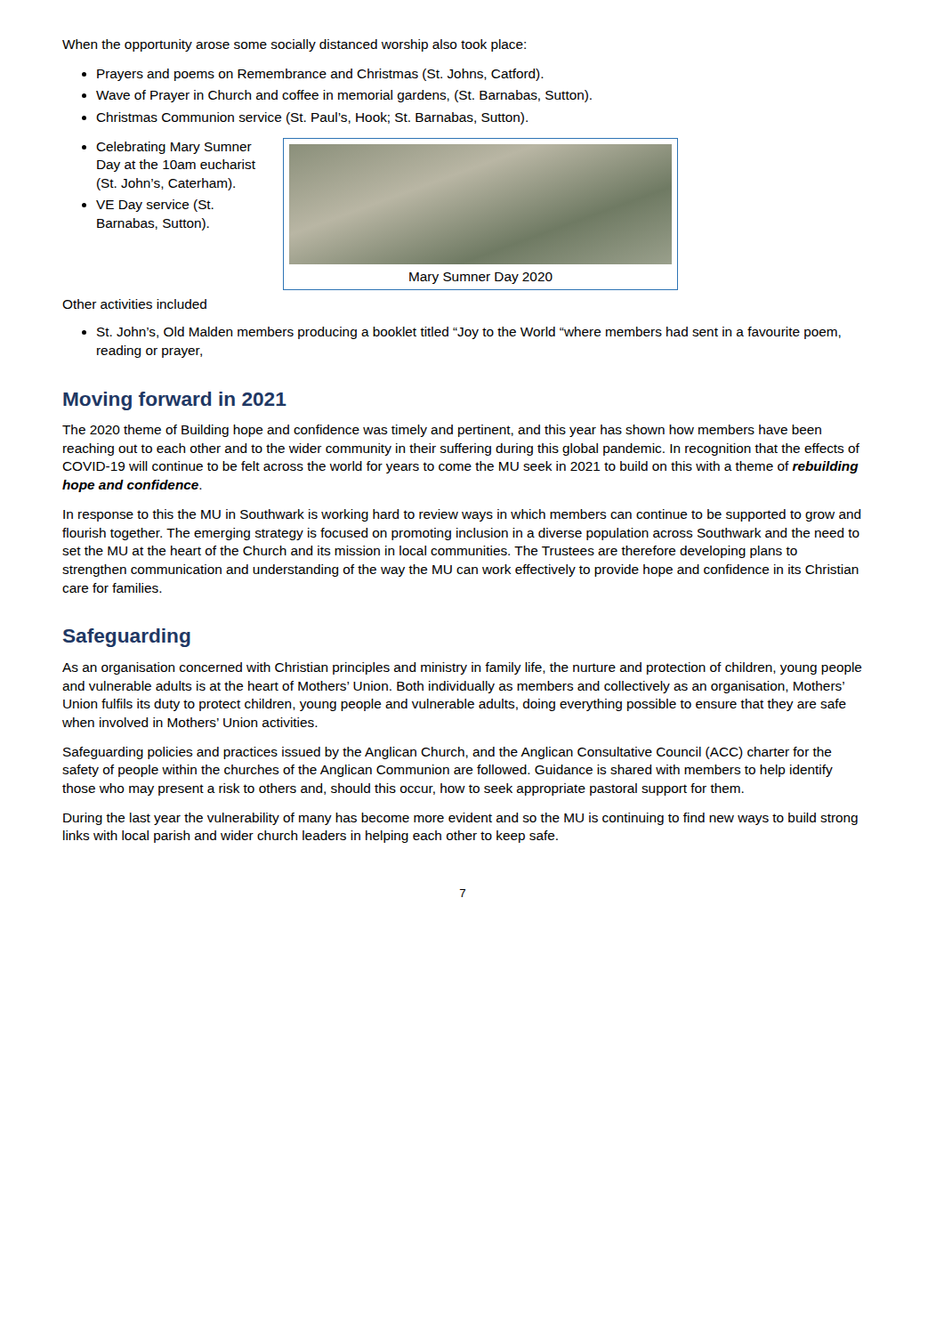When the opportunity arose some socially distanced worship also took place:
Prayers and poems on Remembrance and Christmas (St. Johns, Catford).
Wave of Prayer in Church and coffee in memorial gardens, (St. Barnabas, Sutton).
Christmas Communion service (St. Paul’s, Hook; St. Barnabas, Sutton).
Celebrating Mary Sumner Day at the 10am eucharist (St. John’s, Caterham).
VE Day service (St. Barnabas, Sutton).
Mary Sumner Day 2020
Other activities included
St. John’s, Old Malden members producing a booklet titled “Joy to the World “where members had sent in a favourite poem, reading or prayer,
Moving forward in 2021
The 2020 theme of Building hope and confidence was timely and pertinent, and this year has shown how members have been reaching out to each other and to the wider community in their suffering during this global pandemic. In recognition that the effects of COVID-19 will continue to be felt across the world for years to come the MU seek in 2021 to build on this with a theme of rebuilding hope and confidence.
In response to this the MU in Southwark is working hard to review ways in which members can continue to be supported to grow and flourish together. The emerging strategy is focused on promoting inclusion in a diverse population across Southwark and the need to set the MU at the heart of the Church and its mission in local communities. The Trustees are therefore developing plans to strengthen communication and understanding of the way the MU can work effectively to provide hope and confidence in its Christian care for families.
Safeguarding
As an organisation concerned with Christian principles and ministry in family life, the nurture and protection of children, young people and vulnerable adults is at the heart of Mothers’ Union. Both individually as members and collectively as an organisation, Mothers’ Union fulfils its duty to protect children, young people and vulnerable adults, doing everything possible to ensure that they are safe when involved in Mothers’ Union activities.
Safeguarding policies and practices issued by the Anglican Church, and the Anglican Consultative Council (ACC) charter for the safety of people within the churches of the Anglican Communion are followed. Guidance is shared with members to help identify those who may present a risk to others and, should this occur, how to seek appropriate pastoral support for them.
During the last year the vulnerability of many has become more evident and so the MU is continuing to find new ways to build strong links with local parish and wider church leaders in helping each other to keep safe.
7